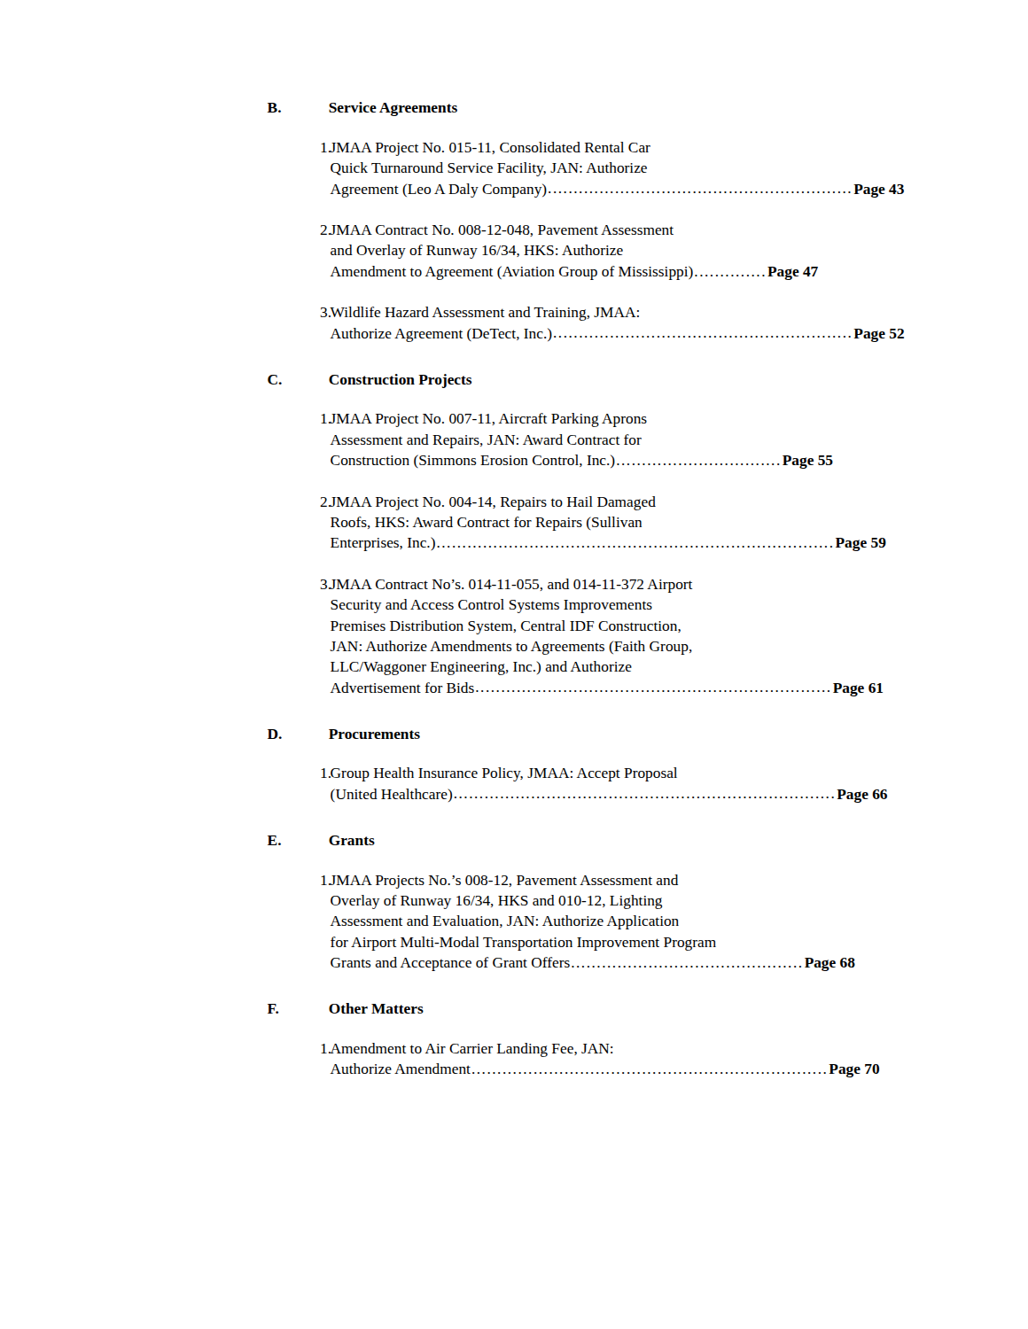B.
Service Agreements
1.
JMAA Project No. 015-11, Consolidated Rental Car Quick Turnaround Service Facility, JAN: Authorize Agreement (Leo A Daly Company) ........................................................... Page 43
2.
JMAA Contract No. 008-12-048, Pavement Assessment and Overlay of Runway 16/34, HKS: Authorize Amendment to Agreement (Aviation Group of Mississippi) .............. Page 47
3.
Wildlife Hazard Assessment and Training, JMAA: Authorize Agreement (DeTect, Inc.) .......................................................... Page 52
C.
Construction Projects
1.
JMAA Project No. 007-11, Aircraft Parking Aprons Assessment and Repairs, JAN: Award Contract for Construction (Simmons Erosion Control, Inc.) ................................ Page 55
2.
JMAA Project No. 004-14, Repairs to Hail Damaged Roofs, HKS: Award Contract for Repairs (Sullivan Enterprises, Inc.) ............................................................................. Page 59
3.
JMAA Contract No’s. 014-11-055, and 014-11-372 Airport Security and Access Control Systems Improvements Premises Distribution System, Central IDF Construction, JAN: Authorize Amendments to Agreements (Faith Group, LLC/Waggoner Engineering, Inc.) and Authorize Advertisement for Bids ..................................................................... Page 61
D.
Procurements
1.
Group Health Insurance Policy, JMAA: Accept Proposal (United Healthcare) .......................................................................... Page 66
E.
Grants
1.
JMAA Projects No.’s 008-12, Pavement Assessment and Overlay of Runway 16/34, HKS and 010-12, Lighting Assessment and Evaluation, JAN: Authorize Application for Airport Multi-Modal Transportation Improvement Program Grants and Acceptance of Grant Offers ............................................. Page 68
F.
Other Matters
1.
Amendment to Air Carrier Landing Fee, JAN: Authorize Amendment ..................................................................... Page 70